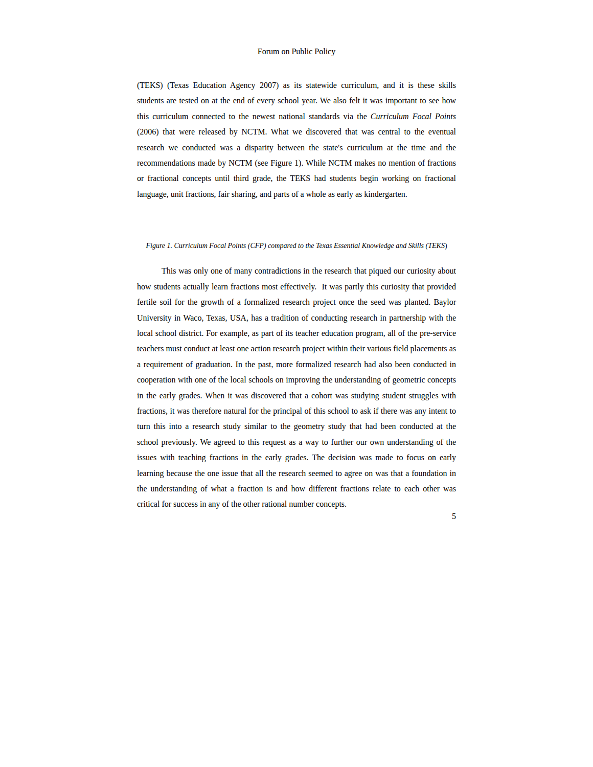Forum on Public Policy
(TEKS) (Texas Education Agency 2007) as its statewide curriculum, and it is these skills students are tested on at the end of every school year. We also felt it was important to see how this curriculum connected to the newest national standards via the Curriculum Focal Points (2006) that were released by NCTM. What we discovered that was central to the eventual research we conducted was a disparity between the state's curriculum at the time and the recommendations made by NCTM (see Figure 1). While NCTM makes no mention of fractions or fractional concepts until third grade, the TEKS had students begin working on fractional language, unit fractions, fair sharing, and parts of a whole as early as kindergarten.
Figure 1. Curriculum Focal Points (CFP) compared to the Texas Essential Knowledge and Skills (TEKS)
This was only one of many contradictions in the research that piqued our curiosity about how students actually learn fractions most effectively. It was partly this curiosity that provided fertile soil for the growth of a formalized research project once the seed was planted. Baylor University in Waco, Texas, USA, has a tradition of conducting research in partnership with the local school district. For example, as part of its teacher education program, all of the pre-service teachers must conduct at least one action research project within their various field placements as a requirement of graduation. In the past, more formalized research had also been conducted in cooperation with one of the local schools on improving the understanding of geometric concepts in the early grades. When it was discovered that a cohort was studying student struggles with fractions, it was therefore natural for the principal of this school to ask if there was any intent to turn this into a research study similar to the geometry study that had been conducted at the school previously. We agreed to this request as a way to further our own understanding of the issues with teaching fractions in the early grades. The decision was made to focus on early learning because the one issue that all the research seemed to agree on was that a foundation in the understanding of what a fraction is and how different fractions relate to each other was critical for success in any of the other rational number concepts.
5